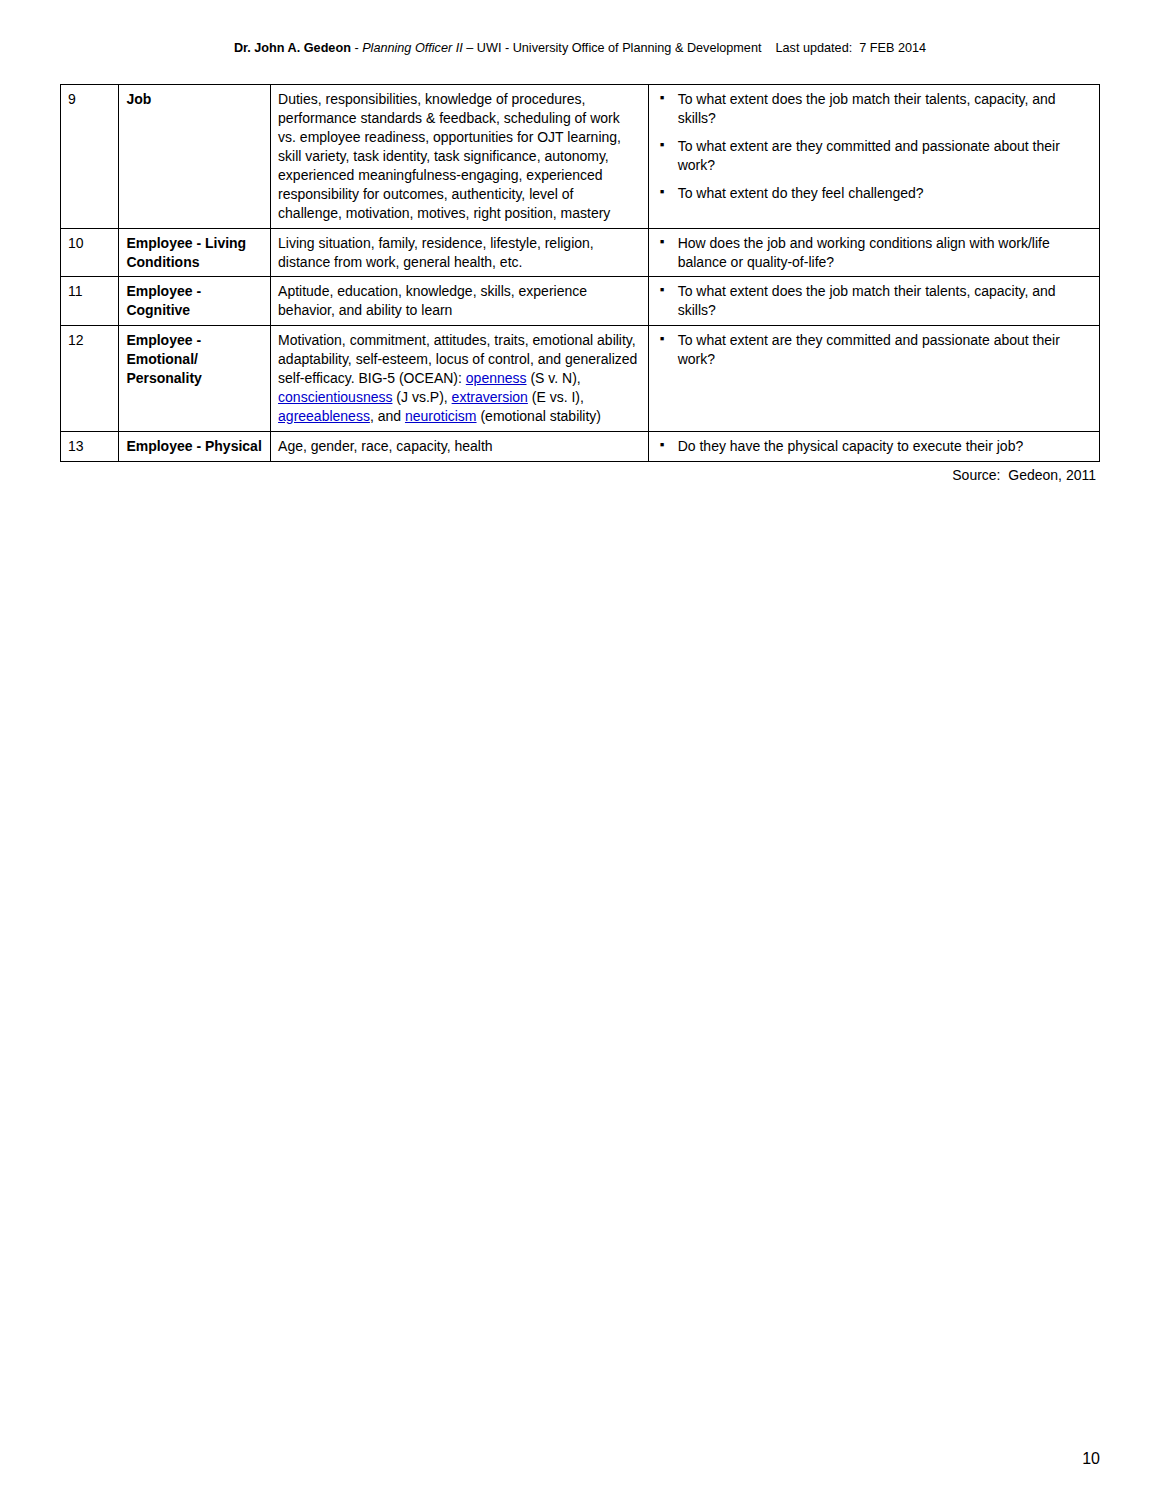Dr. John A. Gedeon - Planning Officer II – UWI - University Office of Planning & Development Last updated: 7 FEB 2014
| 9 | Job | Duties, responsibilities, knowledge of procedures, performance standards & feedback, scheduling of work vs. employee readiness, opportunities for OJT learning, skill variety, task identity, task significance, autonomy, experienced meaningfulness-engaging, experienced responsibility for outcomes, authenticity, level of challenge, motivation, motives, right position, mastery | To what extent does the job match their talents, capacity, and skills? To what extent are they committed and passionate about their work? To what extent do they feel challenged? |
| 10 | Employee - Living Conditions | Living situation, family, residence, lifestyle, religion, distance from work, general health, etc. | How does the job and working conditions align with work/life balance or quality-of-life? |
| 11 | Employee - Cognitive | Aptitude, education, knowledge, skills, experience behavior, and ability to learn | To what extent does the job match their talents, capacity, and skills? |
| 12 | Employee - Emotional/ Personality | Motivation, commitment, attitudes, traits, emotional ability, adaptability, self-esteem, locus of control, and generalized self-efficacy. BIG-5 (OCEAN): openness (S v. N), conscientiousness (J vs.P), extraversion (E vs. I), agreeableness , and neuroticism (emotional stability) | To what extent are they committed and passionate about their work? |
| 13 | Employee - Physical | Age, gender, race, capacity, health | Do they have the physical capacity to execute their job? |
Source: Gedeon, 2011
10